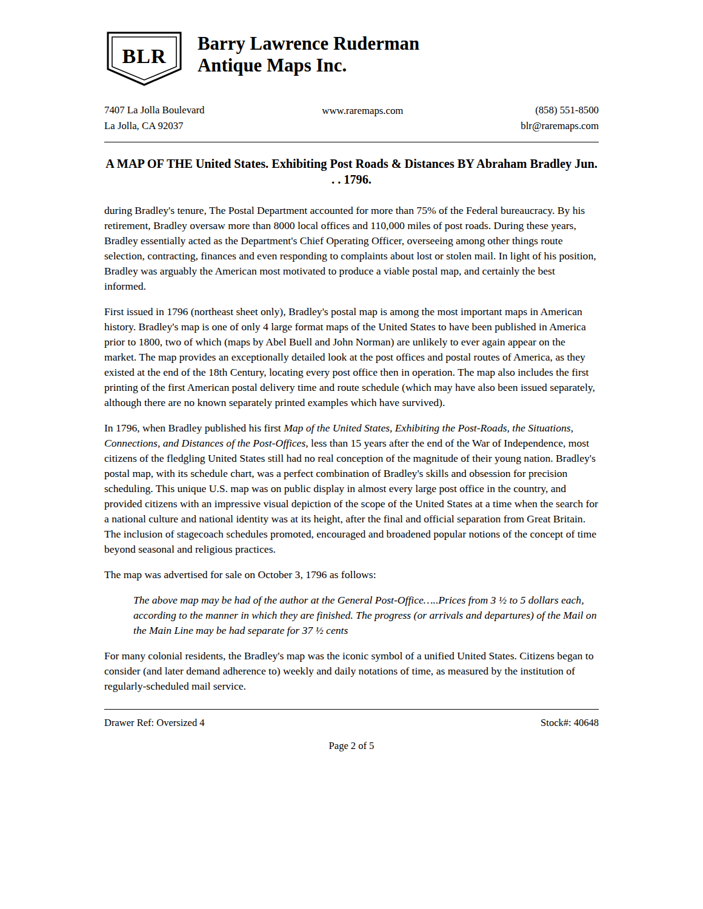BLR
Barry Lawrence Ruderman
Antique Maps Inc.
7407 La Jolla Boulevard
La Jolla, CA 92037
www.raremaps.com
(858) 551-8500
blr@raremaps.com
A MAP OF THE United States. Exhibiting Post Roads & Distances BY Abraham Bradley Jun. . . 1796.
during Bradley's tenure, The Postal Department accounted for more than 75% of the Federal bureaucracy. By his retirement, Bradley oversaw more than 8000 local offices and 110,000 miles of post roads. During these years, Bradley essentially acted as the Department's Chief Operating Officer, overseeing among other things route selection, contracting, finances and even responding to complaints about lost or stolen mail. In light of his position, Bradley was arguably the American most motivated to produce a viable postal map, and certainly the best informed.
First issued in 1796 (northeast sheet only), Bradley's postal map is among the most important maps in American history. Bradley's map is one of only 4 large format maps of the United States to have been published in America prior to 1800, two of which (maps by Abel Buell and John Norman) are unlikely to ever again appear on the market. The map provides an exceptionally detailed look at the post offices and postal routes of America, as they existed at the end of the 18th Century, locating every post office then in operation. The map also includes the first printing of the first American postal delivery time and route schedule (which may have also been issued separately, although there are no known separately printed examples which have survived).
In 1796, when Bradley published his first Map of the United States, Exhibiting the Post-Roads, the Situations, Connections, and Distances of the Post-Offices, less than 15 years after the end of the War of Independence, most citizens of the fledgling United States still had no real conception of the magnitude of their young nation. Bradley's postal map, with its schedule chart, was a perfect combination of Bradley's skills and obsession for precision scheduling. This unique U.S. map was on public display in almost every large post office in the country, and provided citizens with an impressive visual depiction of the scope of the United States at a time when the search for a national culture and national identity was at its height, after the final and official separation from Great Britain. The inclusion of stagecoach schedules promoted, encouraged and broadened popular notions of the concept of time beyond seasonal and religious practices.
The map was advertised for sale on October 3, 1796 as follows:
The above map may be had of the author at the General Post-Office…..Prices from 3 ½ to 5 dollars each, according to the manner in which they are finished. The progress (or arrivals and departures) of the Mail on the Main Line may be had separate for 37 ½ cents
For many colonial residents, the Bradley's map was the iconic symbol of a unified United States. Citizens began to consider (and later demand adherence to) weekly and daily notations of time, as measured by the institution of regularly-scheduled mail service.
Drawer Ref: Oversized 4
Stock#: 40648
Page 2 of 5